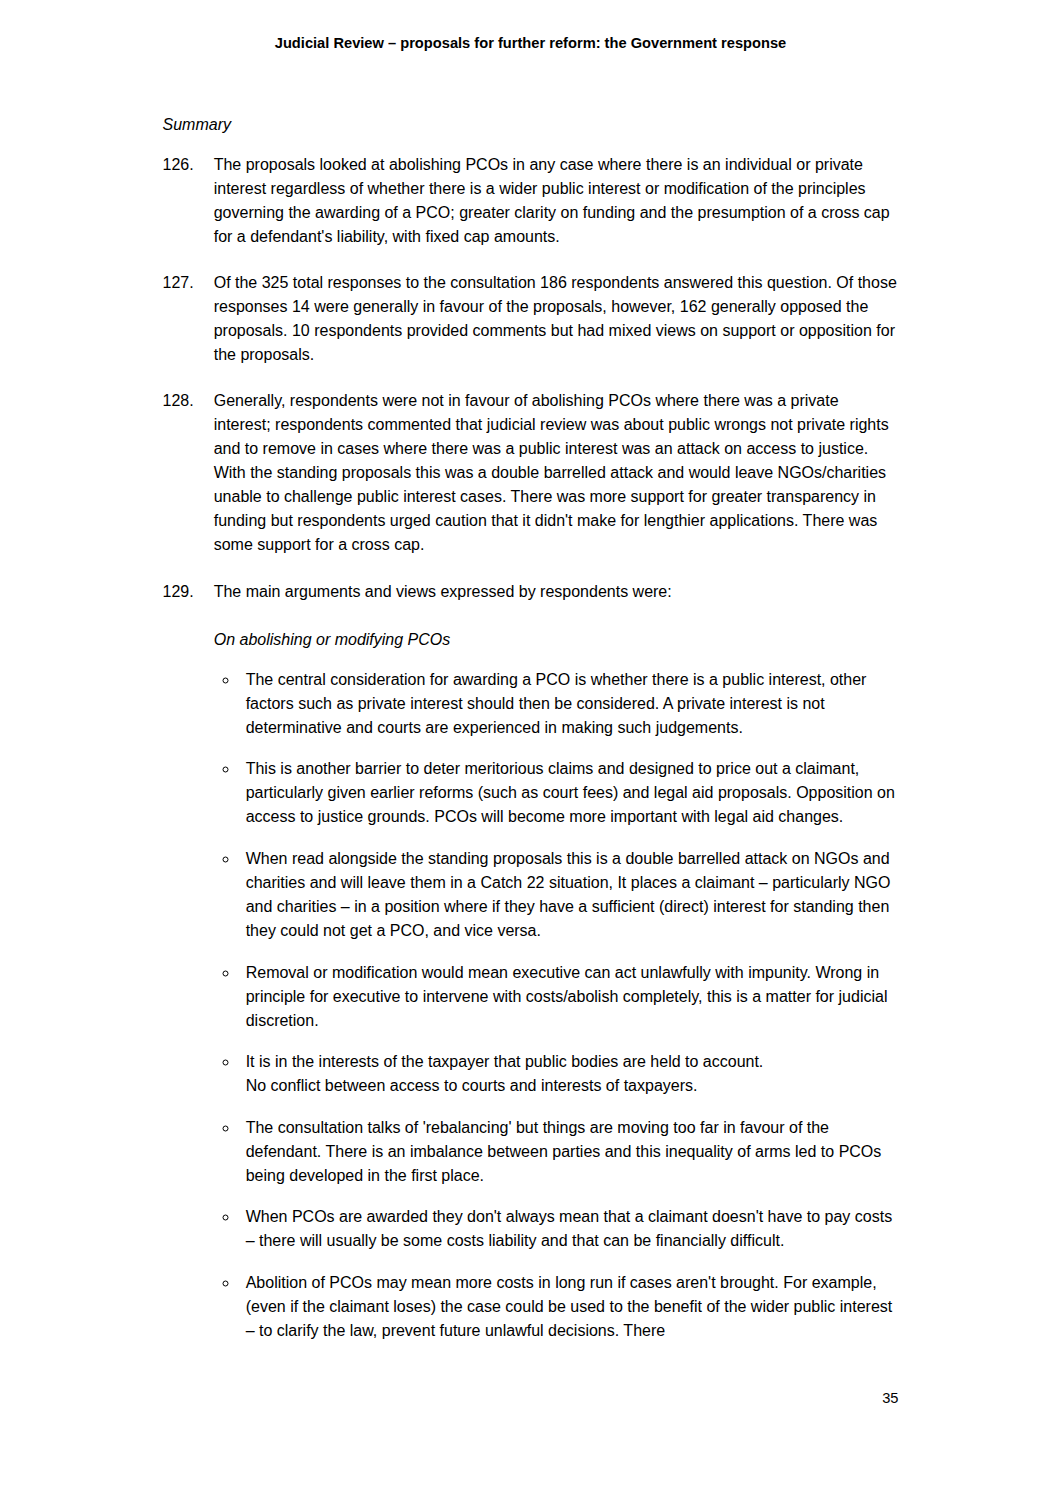Judicial Review – proposals for further reform: the Government response
Summary
126. The proposals looked at abolishing PCOs in any case where there is an individual or private interest regardless of whether there is a wider public interest or modification of the principles governing the awarding of a PCO; greater clarity on funding and the presumption of a cross cap for a defendant's liability, with fixed cap amounts.
127. Of the 325 total responses to the consultation 186 respondents answered this question. Of those responses 14 were generally in favour of the proposals, however, 162 generally opposed the proposals. 10 respondents provided comments but had mixed views on support or opposition for the proposals.
128. Generally, respondents were not in favour of abolishing PCOs where there was a private interest; respondents commented that judicial review was about public wrongs not private rights and to remove in cases where there was a public interest was an attack on access to justice. With the standing proposals this was a double barrelled attack and would leave NGOs/charities unable to challenge public interest cases. There was more support for greater transparency in funding but respondents urged caution that it didn't make for lengthier applications. There was some support for a cross cap.
129. The main arguments and views expressed by respondents were:
On abolishing or modifying PCOs
The central consideration for awarding a PCO is whether there is a public interest, other factors such as private interest should then be considered. A private interest is not determinative and courts are experienced in making such judgements.
This is another barrier to deter meritorious claims and designed to price out a claimant, particularly given earlier reforms (such as court fees) and legal aid proposals. Opposition on access to justice grounds. PCOs will become more important with legal aid changes.
When read alongside the standing proposals this is a double barrelled attack on NGOs and charities and will leave them in a Catch 22 situation, It places a claimant – particularly NGO and charities – in a position where if they have a sufficient (direct) interest for standing then they could not get a PCO, and vice versa.
Removal or modification would mean executive can act unlawfully with impunity. Wrong in principle for executive to intervene with costs/abolish completely, this is a matter for judicial discretion.
It is in the interests of the taxpayer that public bodies are held to account.
No conflict between access to courts and interests of taxpayers.
The consultation talks of 'rebalancing' but things are moving too far in favour of the defendant. There is an imbalance between parties and this inequality of arms led to PCOs being developed in the first place.
When PCOs are awarded they don't always mean that a claimant doesn't have to pay costs – there will usually be some costs liability and that can be financially difficult.
Abolition of PCOs may mean more costs in long run if cases aren't brought. For example, (even if the claimant loses) the case could be used to the benefit of the wider public interest – to clarify the law, prevent future unlawful decisions. There
35